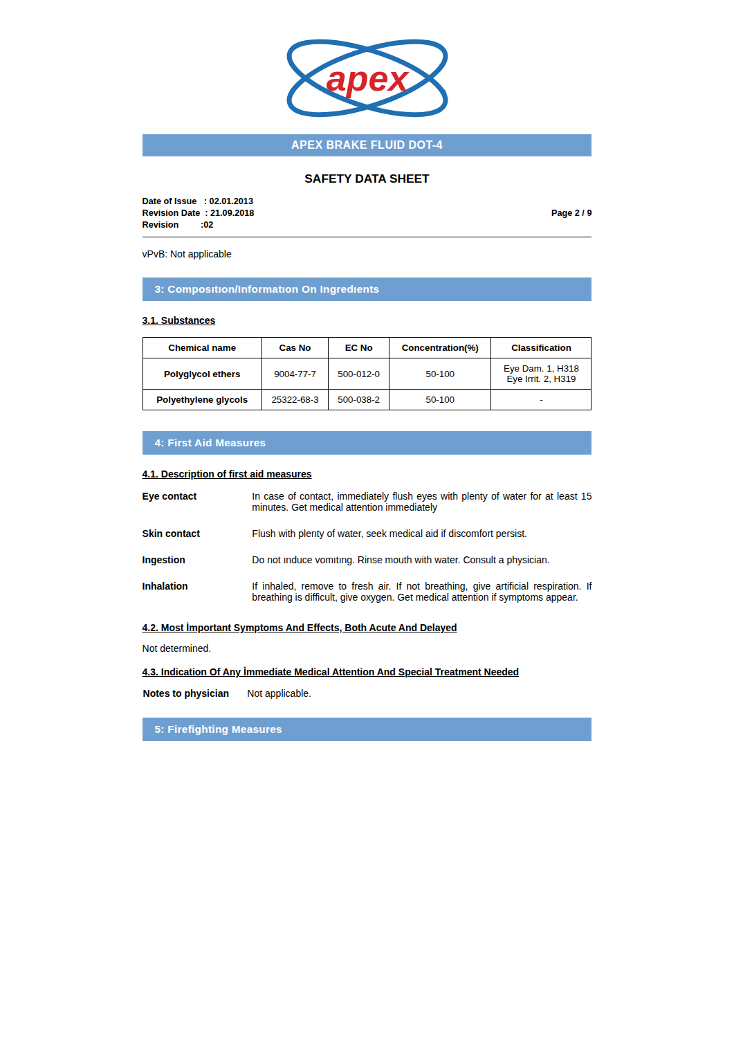apex ®
APEX BRAKE FLUID DOT-4
SAFETY DATA SHEET
Date of Issue : 02.01.2013
Revision Date : 21.09.2018
Revision :02 Page 2 / 9
vPvB: Not applicable
3: Composıtıon/Informatıon On Ingredıents
3.1. Substances
| Chemical name | Cas No | EC No | Concentration(%) | Classification |
| --- | --- | --- | --- | --- |
| Polyglycol ethers | 9004-77-7 | 500-012-0 | 50-100 | Eye Dam. 1, H318 Eye Irrit. 2, H319 |
| Polyethylene glycols | 25322-68-3 | 500-038-2 | 50-100 | - |
4: First Aid Measures
4.1. Description of first aid measures
| Eye contact | In case of contact, immediately flush eyes with plenty of water for at least 15 minutes. Get medical attention immediately |
| Skin contact | Flush with plenty of water, seek medical aid if discomfort persist. |
| Ingestion | Do not ınduce vomıtıng. Rinse mouth with water. Consult a physician. |
| Inhalation | If inhaled, remove to fresh air. If not breathing, give artificial respiration. If breathing is difficult, give oxygen. Get medical attention if symptoms appear. |
4.2. Most İmportant Symptoms And Effects, Both Acute And Delayed
Not determined.
4.3. Indication Of Any İmmediate Medical Attention And Special Treatment Needed
| Notes to physician | Not applicable. |
5: Firefighting Measures